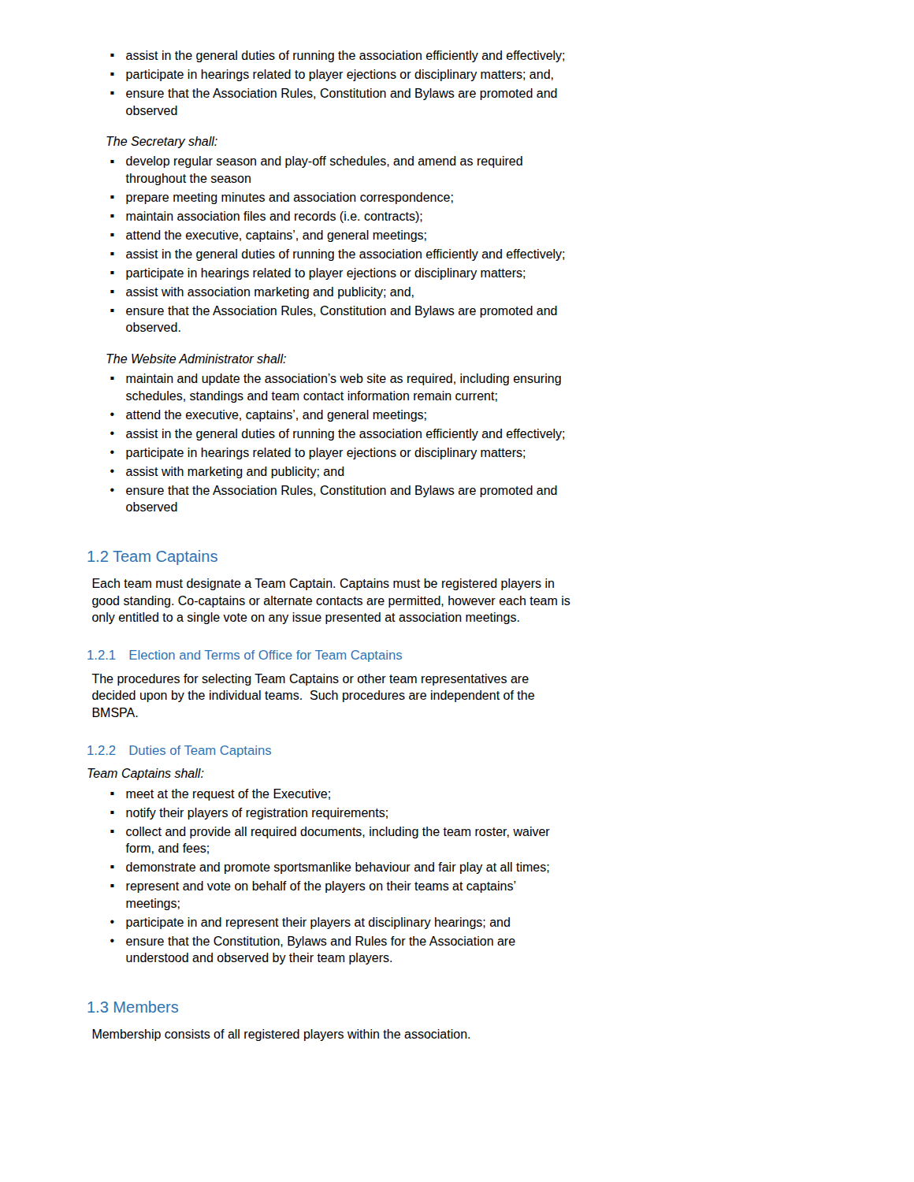assist in the general duties of running the association efficiently and effectively;
participate in hearings related to player ejections or disciplinary matters; and,
ensure that the Association Rules, Constitution and Bylaws are promoted and observed
The Secretary shall:
develop regular season and play-off schedules, and amend as required throughout the season
prepare meeting minutes and association correspondence;
maintain association files and records (i.e. contracts);
attend the executive, captains’, and general meetings;
assist in the general duties of running the association efficiently and effectively;
participate in hearings related to player ejections or disciplinary matters;
assist with association marketing and publicity; and,
ensure that the Association Rules, Constitution and Bylaws are promoted and observed.
The Website Administrator shall:
maintain and update the association’s web site as required, including ensuring schedules, standings and team contact information remain current;
attend the executive, captains’, and general meetings;
assist in the general duties of running the association efficiently and effectively;
participate in hearings related to player ejections or disciplinary matters;
assist with marketing and publicity; and
ensure that the Association Rules, Constitution and Bylaws are promoted and observed
1.2 Team Captains
Each team must designate a Team Captain. Captains must be registered players in good standing. Co-captains or alternate contacts are permitted, however each team is only entitled to a single vote on any issue presented at association meetings.
1.2.1 Election and Terms of Office for Team Captains
The procedures for selecting Team Captains or other team representatives are decided upon by the individual teams. Such procedures are independent of the BMSPA.
1.2.2 Duties of Team Captains
Team Captains shall:
meet at the request of the Executive;
notify their players of registration requirements;
collect and provide all required documents, including the team roster, waiver form, and fees;
demonstrate and promote sportsmanlike behaviour and fair play at all times;
represent and vote on behalf of the players on their teams at captains’ meetings;
participate in and represent their players at disciplinary hearings; and
ensure that the Constitution, Bylaws and Rules for the Association are understood and observed by their team players.
1.3 Members
Membership consists of all registered players within the association.